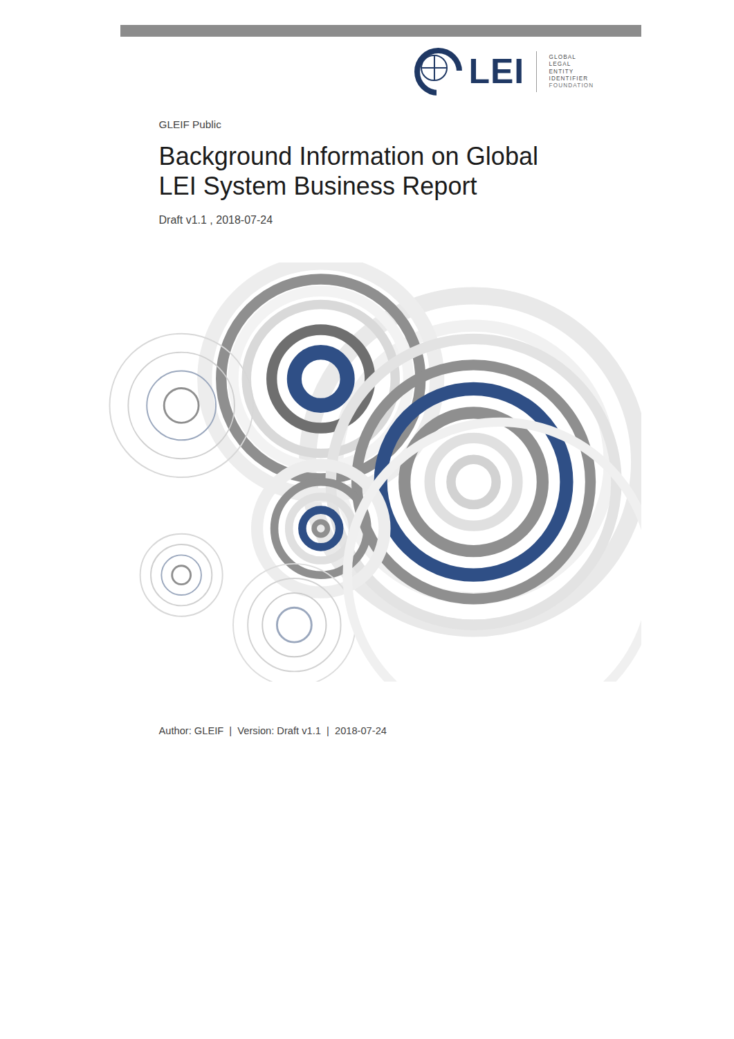LEI
Global
Legal
Entity
Identifier
Foundation
GLEIF Public
Background Information on Global LEI System Business Report
Draft v1.1 , 2018-07-24
Author: GLEIF | Version: Draft v1.1 | 2018-07-24